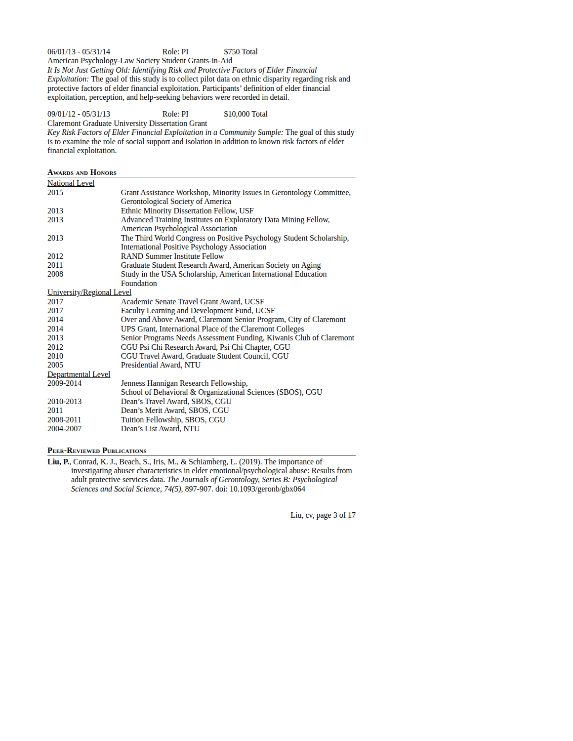06/01/13 - 05/31/14 Role: PI $750 Total
American Psychology-Law Society Student Grants-in-Aid
It Is Not Just Getting Old: Identifying Risk and Protective Factors of Elder Financial Exploitation: The goal of this study is to collect pilot data on ethnic disparity regarding risk and protective factors of elder financial exploitation. Participants’ definition of elder financial exploitation, perception, and help-seeking behaviors were recorded in detail.
09/01/12 - 05/31/13 Role: PI $10,000 Total
Claremont Graduate University Dissertation Grant
Key Risk Factors of Elder Financial Exploitation in a Community Sample: The goal of this study is to examine the role of social support and isolation in addition to known risk factors of elder financial exploitation.
Awards and Honors
National Level
| 2015 | Grant Assistance Workshop, Minority Issues in Gerontology Committee, Gerontological Society of America |
| 2013 | Ethnic Minority Dissertation Fellow, USF |
| 2013 | Advanced Training Institutes on Exploratory Data Mining Fellow, American Psychological Association |
| 2013 | The Third World Congress on Positive Psychology Student Scholarship, International Positive Psychology Association |
| 2012 | RAND Summer Institute Fellow |
| 2011 | Graduate Student Research Award, American Society on Aging |
| 2008 | Study in the USA Scholarship, American International Education Foundation |
University/Regional Level
| 2017 | Academic Senate Travel Grant Award, UCSF |
| 2017 | Faculty Learning and Development Fund, UCSF |
| 2014 | Over and Above Award, Claremont Senior Program, City of Claremont |
| 2014 | UPS Grant, International Place of the Claremont Colleges |
| 2013 | Senior Programs Needs Assessment Funding, Kiwanis Club of Claremont |
| 2012 | CGU Psi Chi Research Award, Psi Chi Chapter, CGU |
| 2010 | CGU Travel Award, Graduate Student Council, CGU |
| 2005 | Presidential Award, NTU |
Departmental Level
| 2009-2014 | Jenness Hannigan Research Fellowship, School of Behavioral & Organizational Sciences (SBOS), CGU |
| 2010-2013 | Dean’s Travel Award, SBOS, CGU |
| 2011 | Dean’s Merit Award, SBOS, CGU |
| 2008-2011 | Tuition Fellowship, SBOS, CGU |
| 2004-2007 | Dean’s List Award, NTU |
Peer-Reviewed Publications
Liu, P., Conrad, K. J., Beach, S., Iris, M., & Schiamberg, L. (2019). The importance of investigating abuser characteristics in elder emotional/psychological abuse: Results from adult protective services data. The Journals of Gerontology, Series B: Psychological Sciences and Social Science, 74(5), 897-907. doi: 10.1093/geronb/gbx064
Liu, cv, page 3 of 17